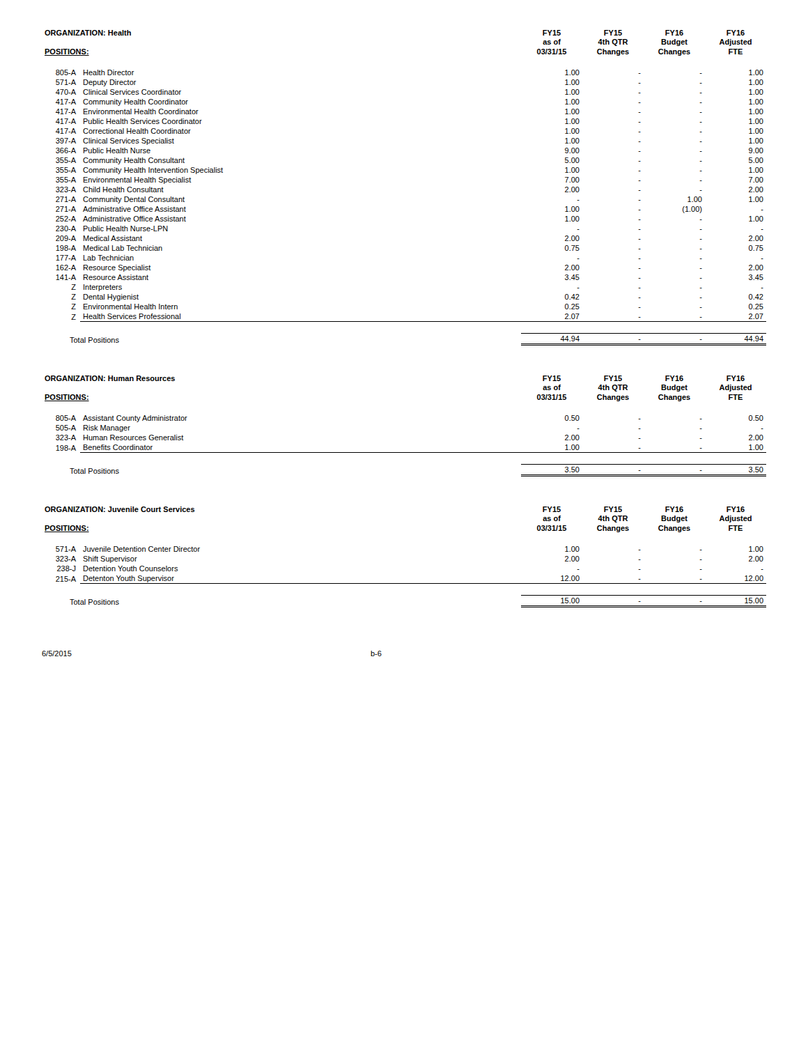| ORGANIZATION: Health | FY15 | FY15 | FY16 | FY16 |
| | as of | 4th QTR | Budget | Adjusted |
| POSITIONS: | 03/31/15 | Changes | Changes | FTE |
| 805-A | Health Director | 1.00 | - | - | 1.00 |
| 571-A | Deputy Director | 1.00 | - | - | 1.00 |
| 470-A | Clinical Services Coordinator | 1.00 | - | - | 1.00 |
| 417-A | Community Health Coordinator | 1.00 | - | - | 1.00 |
| 417-A | Environmental Health Coordinator | 1.00 | - | - | 1.00 |
| 417-A | Public Health Services Coordinator | 1.00 | - | - | 1.00 |
| 417-A | Correctional Health Coordinator | 1.00 | - | - | 1.00 |
| 397-A | Clinical Services Specialist | 1.00 | - | - | 1.00 |
| 366-A | Public Health Nurse | 9.00 | - | - | 9.00 |
| 355-A | Community Health Consultant | 5.00 | - | - | 5.00 |
| 355-A | Community Health Intervention Specialist | 1.00 | - | - | 1.00 |
| 355-A | Environmental Health Specialist | 7.00 | - | - | 7.00 |
| 323-A | Child Health Consultant | 2.00 | - | - | 2.00 |
| 271-A | Community Dental Consultant | - | - | 1.00 | 1.00 |
| 271-A | Administrative Office Assistant | 1.00 | - | (1.00) | - |
| 252-A | Administrative Office Assistant | 1.00 | - | - | 1.00 |
| 230-A | Public Health Nurse-LPN | - | - | - | - |
| 209-A | Medical Assistant | 2.00 | - | - | 2.00 |
| 198-A | Medical Lab Technician | 0.75 | - | - | 0.75 |
| 177-A | Lab Technician | - | - | - | - |
| 162-A | Resource Specialist | 2.00 | - | - | 2.00 |
| 141-A | Resource Assistant | 3.45 | - | - | 3.45 |
| Z | Interpreters | - | - | - | - |
| Z | Dental Hygienist | 0.42 | - | - | 0.42 |
| Z | Environmental Health Intern | 0.25 | - | - | 0.25 |
| Z | Health Services Professional | 2.07 | - | - | 2.07 |
| Total Positions | 44.94 | - | - | 44.94 |
| ORGANIZATION: Human Resources | FY15 | FY15 | FY16 | FY16 |
| | as of | 4th QTR | Budget | Adjusted |
| POSITIONS: | 03/31/15 | Changes | Changes | FTE |
| 805-A | Assistant County Administrator | 0.50 | - | - | 0.50 |
| 505-A | Risk Manager | - | - | - | - |
| 323-A | Human Resources Generalist | 2.00 | - | - | 2.00 |
| 198-A | Benefits Coordinator | 1.00 | - | - | 1.00 |
| Total Positions | 3.50 | - | - | 3.50 |
| ORGANIZATION: Juvenile Court Services | FY15 | FY15 | FY16 | FY16 |
| | as of | 4th QTR | Budget | Adjusted |
| POSITIONS: | 03/31/15 | Changes | Changes | FTE |
| 571-A | Juvenile Detention Center Director | 1.00 | - | - | 1.00 |
| 323-A | Shift Supervisor | 2.00 | - | - | 2.00 |
| 238-J | Detention Youth Counselors | - | - | - | - |
| 215-A | Detenton Youth Supervisor | 12.00 | - | - | 12.00 |
| Total Positions | 15.00 | - | - | 15.00 |
6/5/2015 b-6